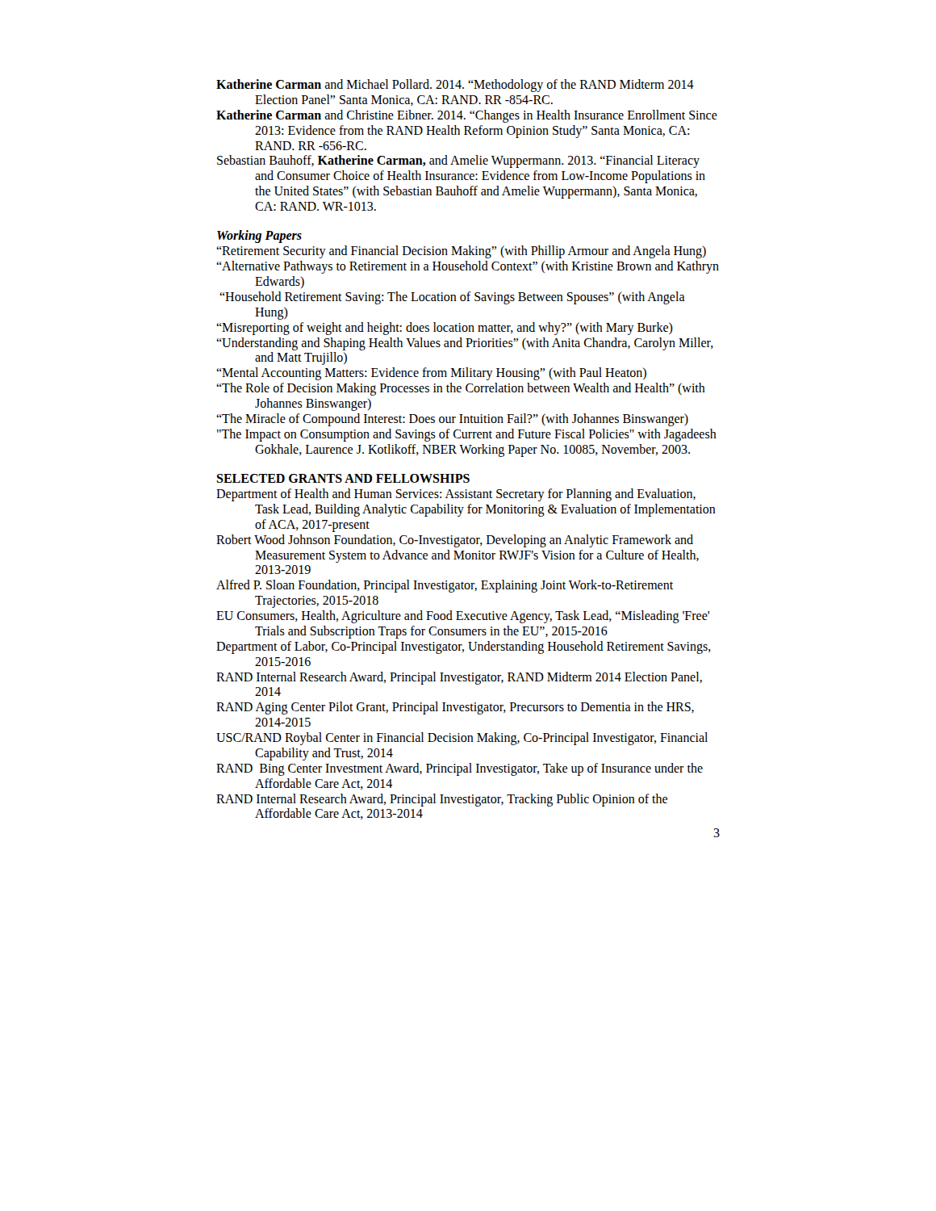Katherine Carman and Michael Pollard. 2014. “Methodology of the RAND Midterm 2014 Election Panel” Santa Monica, CA: RAND. RR -854-RC.
Katherine Carman and Christine Eibner. 2014. “Changes in Health Insurance Enrollment Since 2013: Evidence from the RAND Health Reform Opinion Study” Santa Monica, CA: RAND. RR -656-RC.
Sebastian Bauhoff, Katherine Carman, and Amelie Wuppermann. 2013. “Financial Literacy and Consumer Choice of Health Insurance: Evidence from Low-Income Populations in the United States” (with Sebastian Bauhoff and Amelie Wuppermann), Santa Monica, CA: RAND. WR-1013.
Working Papers
“Retirement Security and Financial Decision Making” (with Phillip Armour and Angela Hung)
“Alternative Pathways to Retirement in a Household Context” (with Kristine Brown and Kathryn Edwards)
“Household Retirement Saving: The Location of Savings Between Spouses” (with Angela Hung)
“Misreporting of weight and height: does location matter, and why?” (with Mary Burke)
“Understanding and Shaping Health Values and Priorities” (with Anita Chandra, Carolyn Miller, and Matt Trujillo)
“Mental Accounting Matters: Evidence from Military Housing” (with Paul Heaton)
“The Role of Decision Making Processes in the Correlation between Wealth and Health” (with Johannes Binswanger)
“The Miracle of Compound Interest: Does our Intuition Fail?” (with Johannes Binswanger)
"The Impact on Consumption and Savings of Current and Future Fiscal Policies" with Jagadeesh Gokhale, Laurence J. Kotlikoff, NBER Working Paper No. 10085, November, 2003.
SELECTED GRANTS AND FELLOWSHIPS
Department of Health and Human Services: Assistant Secretary for Planning and Evaluation, Task Lead, Building Analytic Capability for Monitoring & Evaluation of Implementation of ACA, 2017-present
Robert Wood Johnson Foundation, Co-Investigator, Developing an Analytic Framework and Measurement System to Advance and Monitor RWJF's Vision for a Culture of Health, 2013-2019
Alfred P. Sloan Foundation, Principal Investigator, Explaining Joint Work-to-Retirement Trajectories, 2015-2018
EU Consumers, Health, Agriculture and Food Executive Agency, Task Lead, “Misleading 'Free' Trials and Subscription Traps for Consumers in the EU”, 2015-2016
Department of Labor, Co-Principal Investigator, Understanding Household Retirement Savings, 2015-2016
RAND Internal Research Award, Principal Investigator, RAND Midterm 2014 Election Panel, 2014
RAND Aging Center Pilot Grant, Principal Investigator, Precursors to Dementia in the HRS, 2014-2015
USC/RAND Roybal Center in Financial Decision Making, Co-Principal Investigator, Financial Capability and Trust, 2014
RAND Bing Center Investment Award, Principal Investigator, Take up of Insurance under the Affordable Care Act, 2014
RAND Internal Research Award, Principal Investigator, Tracking Public Opinion of the Affordable Care Act, 2013-2014
3